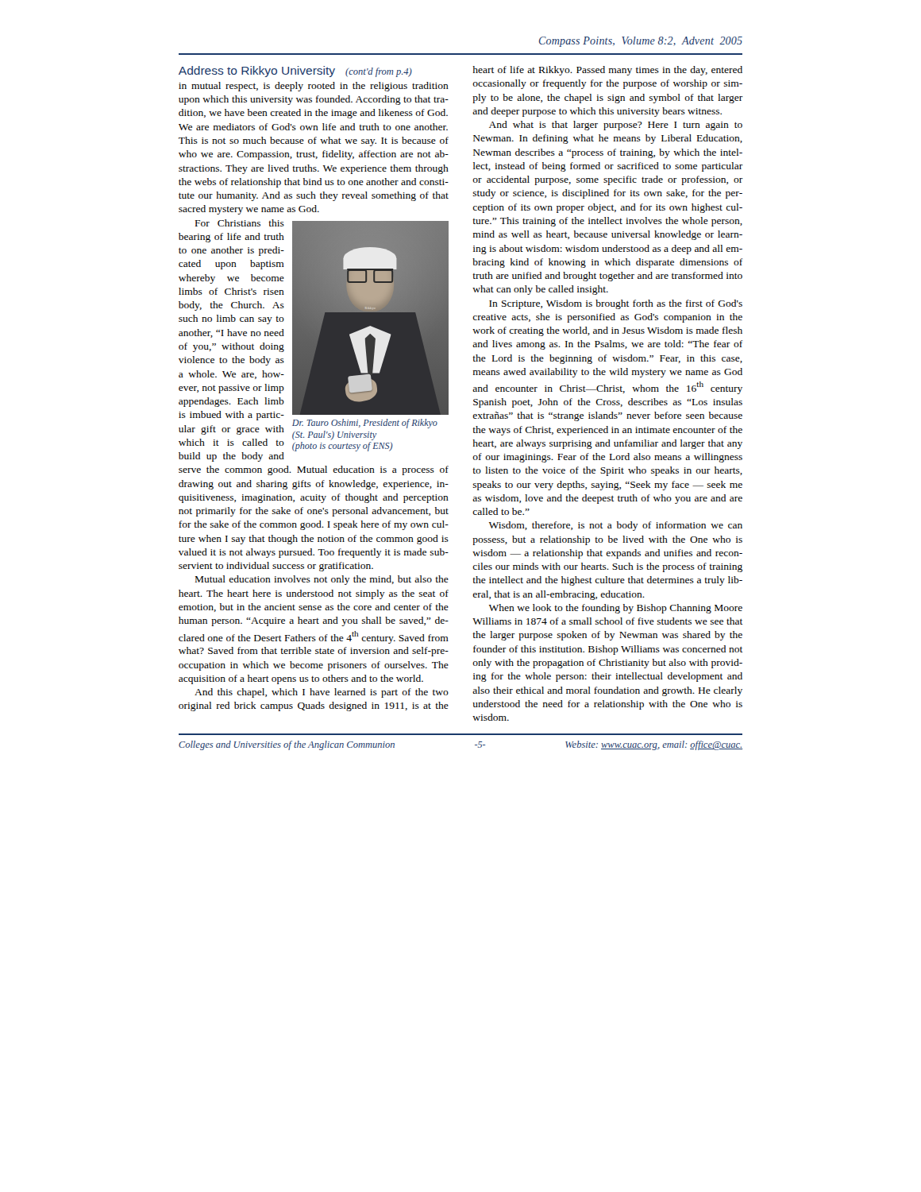Compass Points, Volume 8:2, Advent 2005
Address to Rikkyo University (cont'd from p.4)
in mutual respect, is deeply rooted in the religious tradition upon which this university was founded. According to that tradition, we have been created in the image and likeness of God. We are mediators of God's own life and truth to one another. This is not so much because of what we say. It is because of who we are. Compassion, trust, fidelity, affection are not abstractions. They are lived truths. We experience them through the webs of relationship that bind us to one another and constitute our humanity. And as such they reveal something of that sacred mystery we name as God.
Rikkyo
Dr. Tauro Oshimi, President of Rikkyo (St. Paul's) University (photo is courtesy of ENS)
For Christians this bearing of life and truth to one another is predicated upon baptism whereby we become limbs of Christ's risen body, the Church. As such no limb can say to another, “I have no need of you,” without doing violence to the body as a whole. We are, however, not passive or limp appendages. Each limb is imbued with a particular gift or grace with which it is called to build up the body and serve the common good. Mutual education is a process of drawing out and sharing gifts of knowledge, experience, inquisitiveness, imagination, acuity of thought and perception not primarily for the sake of one's personal advancement, but for the sake of the common good. I speak here of my own culture when I say that though the notion of the common good is valued it is not always pursued. Too frequently it is made subservient to individual success or gratification.
Mutual education involves not only the mind, but also the heart. The heart here is understood not simply as the seat of emotion, but in the ancient sense as the core and center of the human person. “Acquire a heart and you shall be saved,” declared one of the Desert Fathers of the 4th century. Saved from what? Saved from that terrible state of inversion and self-preoccupation in which we become prisoners of ourselves. The acquisition of a heart opens us to others and to the world.
And this chapel, which I have learned is part of the two original red brick campus Quads designed in 1911, is at the heart of life at Rikkyo. Passed many times in the day, entered occasionally or frequently for the purpose of worship or simply to be alone, the chapel is sign and symbol of that larger and deeper purpose to which this university bears witness.
And what is that larger purpose? Here I turn again to Newman. In defining what he means by Liberal Education, Newman describes a “process of training, by which the intellect, instead of being formed or sacrificed to some particular or accidental purpose, some specific trade or profession, or study or science, is disciplined for its own sake, for the perception of its own proper object, and for its own highest culture.” This training of the intellect involves the whole person, mind as well as heart, because universal knowledge or learning is about wisdom: wisdom understood as a deep and all embracing kind of knowing in which disparate dimensions of truth are unified and brought together and are transformed into what can only be called insight.
In Scripture, Wisdom is brought forth as the first of God's creative acts, she is personified as God's companion in the work of creating the world, and in Jesus Wisdom is made flesh and lives among as. In the Psalms, we are told: “The fear of the Lord is the beginning of wisdom.” Fear, in this case, means awed availability to the wild mystery we name as God and encounter in Christ—Christ, whom the 16th century Spanish poet, John of the Cross, describes as “Los insulas extrañas” that is “strange islands” never before seen because the ways of Christ, experienced in an intimate encounter of the heart, are always surprising and unfamiliar and larger that any of our imaginings. Fear of the Lord also means a willingness to listen to the voice of the Spirit who speaks in our hearts, speaks to our very depths, saying, “Seek my face — seek me as wisdom, love and the deepest truth of who you are and are called to be.”
Wisdom, therefore, is not a body of information we can possess, but a relationship to be lived with the One who is wisdom — a relationship that expands and unifies and reconciles our minds with our hearts. Such is the process of training the intellect and the highest culture that determines a truly liberal, that is an all-embracing, education.
When we look to the founding by Bishop Channing Moore Williams in 1874 of a small school of five students we see that the larger purpose spoken of by Newman was shared by the founder of this institution. Bishop Williams was concerned not only with the propagation of Christianity but also with providing for the whole person: their intellectual development and also their ethical and moral foundation and growth. He clearly understood the need for a relationship with the One who is wisdom.
Colleges and Universities of the Anglican Communion
-5-
Website: www.cuac.org, email: office@cuac.